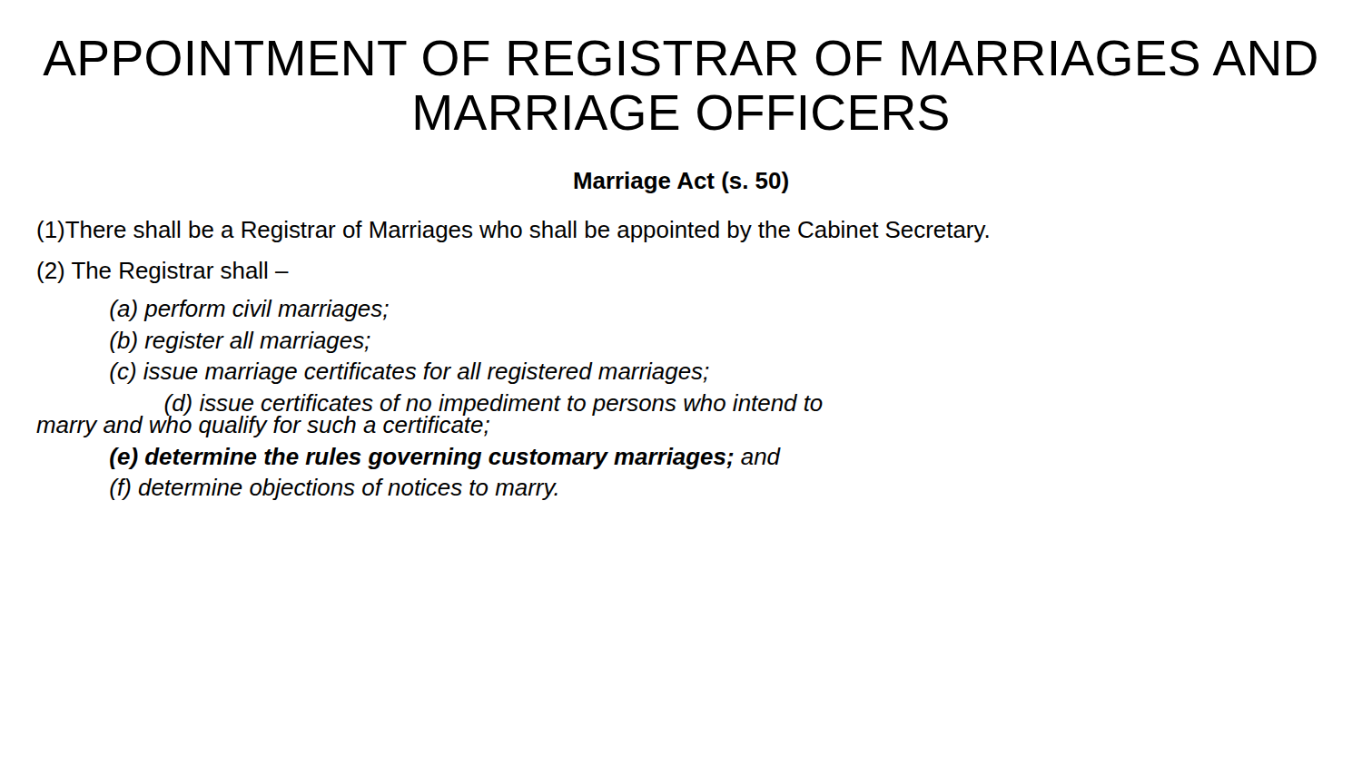APPOINTMENT OF REGISTRAR OF MARRIAGES AND MARRIAGE OFFICERS
Marriage Act (s. 50)
(1)There shall be a Registrar of Marriages who shall be appointed by the Cabinet Secretary.
(2) The Registrar shall –
(a) perform civil marriages;
(b) register all marriages;
(c) issue marriage certificates for all registered marriages;
(d) issue certificates of no impediment to persons who intend to
marry and who qualify for such a certificate;
(e) determine the rules governing customary marriages; and
(f) determine objections of notices to marry.